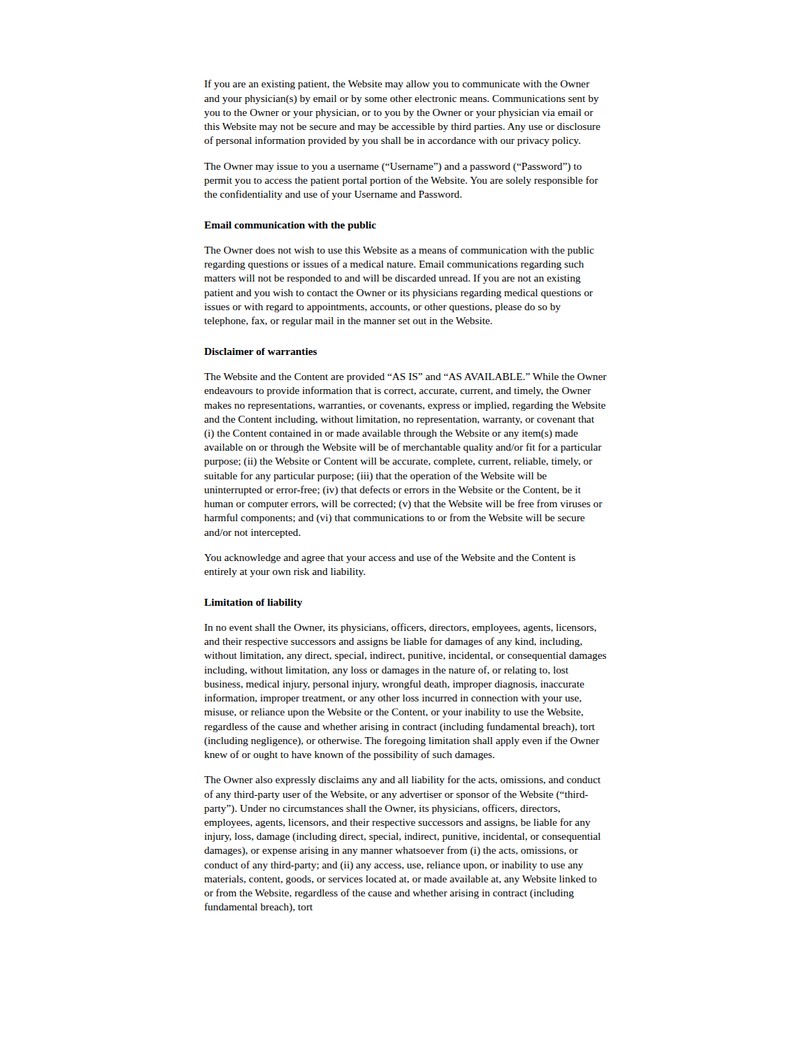If you are an existing patient, the Website may allow you to communicate with the Owner and your physician(s) by email or by some other electronic means. Communications sent by you to the Owner or your physician, or to you by the Owner or your physician via email or this Website may not be secure and may be accessible by third parties. Any use or disclosure of personal information provided by you shall be in accordance with our privacy policy.
The Owner may issue to you a username (“Username”) and a password (“Password”) to permit you to access the patient portal portion of the Website. You are solely responsible for the confidentiality and use of your Username and Password.
Email communication with the public
The Owner does not wish to use this Website as a means of communication with the public regarding questions or issues of a medical nature. Email communications regarding such matters will not be responded to and will be discarded unread. If you are not an existing patient and you wish to contact the Owner or its physicians regarding medical questions or issues or with regard to appointments, accounts, or other questions, please do so by telephone, fax, or regular mail in the manner set out in the Website.
Disclaimer of warranties
The Website and the Content are provided “AS IS” and “AS AVAILABLE.” While the Owner endeavours to provide information that is correct, accurate, current, and timely, the Owner makes no representations, warranties, or covenants, express or implied, regarding the Website and the Content including, without limitation, no representation, warranty, or covenant that (i) the Content contained in or made available through the Website or any item(s) made available on or through the Website will be of merchantable quality and/or fit for a particular purpose; (ii) the Website or Content will be accurate, complete, current, reliable, timely, or suitable for any particular purpose; (iii) that the operation of the Website will be uninterrupted or error-free; (iv) that defects or errors in the Website or the Content, be it human or computer errors, will be corrected; (v) that the Website will be free from viruses or harmful components; and (vi) that communications to or from the Website will be secure and/or not intercepted.
You acknowledge and agree that your access and use of the Website and the Content is entirely at your own risk and liability.
Limitation of liability
In no event shall the Owner, its physicians, officers, directors, employees, agents, licensors, and their respective successors and assigns be liable for damages of any kind, including, without limitation, any direct, special, indirect, punitive, incidental, or consequential damages including, without limitation, any loss or damages in the nature of, or relating to, lost business, medical injury, personal injury, wrongful death, improper diagnosis, inaccurate information, improper treatment, or any other loss incurred in connection with your use, misuse, or reliance upon the Website or the Content, or your inability to use the Website, regardless of the cause and whether arising in contract (including fundamental breach), tort (including negligence), or otherwise. The foregoing limitation shall apply even if the Owner knew of or ought to have known of the possibility of such damages.
The Owner also expressly disclaims any and all liability for the acts, omissions, and conduct of any third-party user of the Website, or any advertiser or sponsor of the Website (“third-party”). Under no circumstances shall the Owner, its physicians, officers, directors, employees, agents, licensors, and their respective successors and assigns, be liable for any injury, loss, damage (including direct, special, indirect, punitive, incidental, or consequential damages), or expense arising in any manner whatsoever from (i) the acts, omissions, or conduct of any third-party; and (ii) any access, use, reliance upon, or inability to use any materials, content, goods, or services located at, or made available at, any Website linked to or from the Website, regardless of the cause and whether arising in contract (including fundamental breach), tort